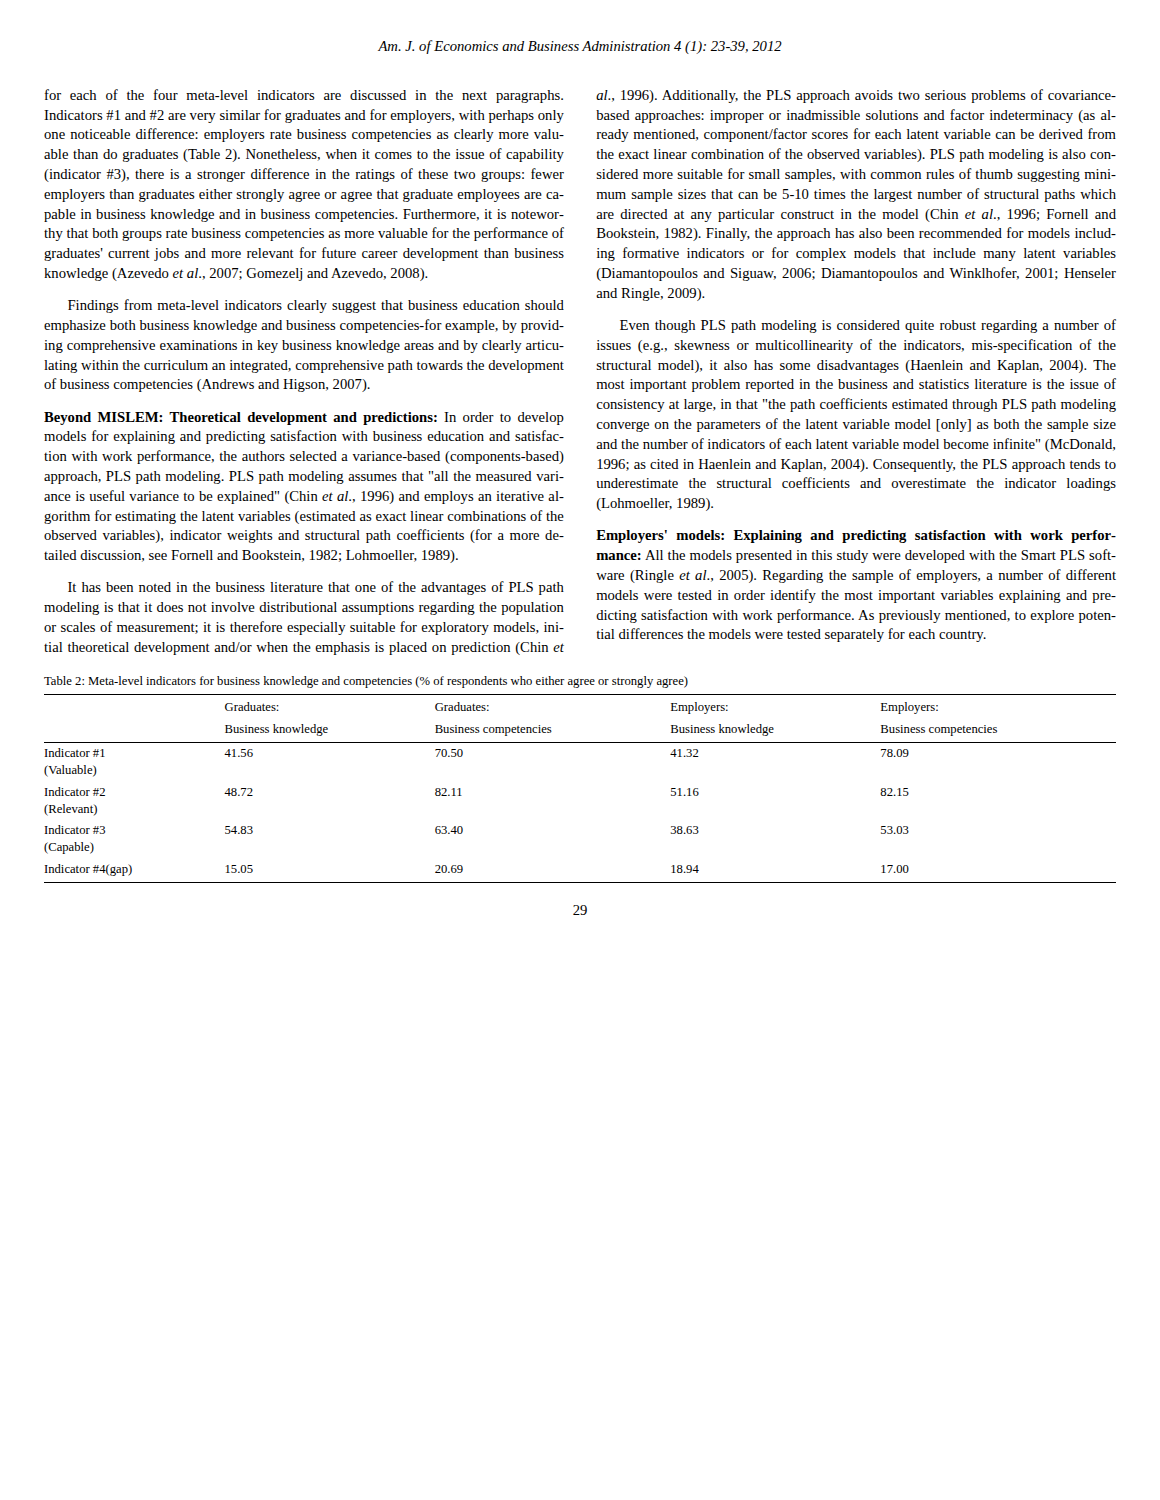Am. J. of Economics and Business Administration 4 (1): 23-39, 2012
for each of the four meta-level indicators are discussed in the next paragraphs. Indicators #1 and #2 are very similar for graduates and for employers, with perhaps only one noticeable difference: employers rate business competencies as clearly more valuable than do graduates (Table 2). Nonetheless, when it comes to the issue of capability (indicator #3), there is a stronger difference in the ratings of these two groups: fewer employers than graduates either strongly agree or agree that graduate employees are capable in business knowledge and in business competencies. Furthermore, it is noteworthy that both groups rate business competencies as more valuable for the performance of graduates' current jobs and more relevant for future career development than business knowledge (Azevedo et al., 2007; Gomezelj and Azevedo, 2008).
Findings from meta-level indicators clearly suggest that business education should emphasize both business knowledge and business competencies-for example, by providing comprehensive examinations in key business knowledge areas and by clearly articulating within the curriculum an integrated, comprehensive path towards the development of business competencies (Andrews and Higson, 2007).
Beyond MISLEM: Theoretical development and predictions: In order to develop models for explaining and predicting satisfaction with business education and satisfaction with work performance, the authors selected a variance-based (components-based) approach, PLS path modeling. PLS path modeling assumes that "all the measured variance is useful variance to be explained" (Chin et al., 1996) and employs an iterative algorithm for estimating the latent variables (estimated as exact linear combinations of the observed variables), indicator weights and structural path coefficients (for a more detailed discussion, see Fornell and Bookstein, 1982; Lohmoeller, 1989).
It has been noted in the business literature that one of the advantages of PLS path modeling is that it does not involve distributional assumptions regarding the population or scales of measurement; it is therefore especially suitable for exploratory models, initial theoretical development and/or when the emphasis is placed on prediction (Chin et al., 1996). Additionally, the PLS approach avoids two serious problems of covariance-based approaches: improper or inadmissible solutions and factor indeterminacy (as already mentioned, component/factor scores for each latent variable can be derived from the exact linear combination of the observed variables). PLS path modeling is also considered more suitable for small samples, with common rules of thumb suggesting minimum sample sizes that can be 5-10 times the largest number of structural paths which are directed at any particular construct in the model (Chin et al., 1996; Fornell and Bookstein, 1982). Finally, the approach has also been recommended for models including formative indicators or for complex models that include many latent variables (Diamantopoulos and Siguaw, 2006; Diamantopoulos and Winklhofer, 2001; Henseler and Ringle, 2009).
Even though PLS path modeling is considered quite robust regarding a number of issues (e.g., skewness or multicollinearity of the indicators, mis-specification of the structural model), it also has some disadvantages (Haenlein and Kaplan, 2004). The most important problem reported in the business and statistics literature is the issue of consistency at large, in that "the path coefficients estimated through PLS path modeling converge on the parameters of the latent variable model [only] as both the sample size and the number of indicators of each latent variable model become infinite" (McDonald, 1996; as cited in Haenlein and Kaplan, 2004). Consequently, the PLS approach tends to underestimate the structural coefficients and overestimate the indicator loadings (Lohmoeller, 1989).
Employers' models: Explaining and predicting satisfaction with work performance: All the models presented in this study were developed with the Smart PLS software (Ringle et al., 2005). Regarding the sample of employers, a number of different models were tested in order identify the most important variables explaining and predicting satisfaction with work performance. As previously mentioned, to explore potential differences the models were tested separately for each country.
Table 2: Meta-level indicators for business knowledge and competencies (% of respondents who either agree or strongly agree)
| | Graduates: | Graduates: | Employers: | Employers: |
| --- | --- | --- | --- | --- |
| | Business knowledge | Business competencies | Business knowledge | Business competencies |
| Indicator #1 (Valuable) | 41.56 | 70.50 | 41.32 | 78.09 |
| Indicator #2 (Relevant) | 48.72 | 82.11 | 51.16 | 82.15 |
| Indicator #3 (Capable) | 54.83 | 63.40 | 38.63 | 53.03 |
| Indicator #4(gap) | 15.05 | 20.69 | 18.94 | 17.00 |
29